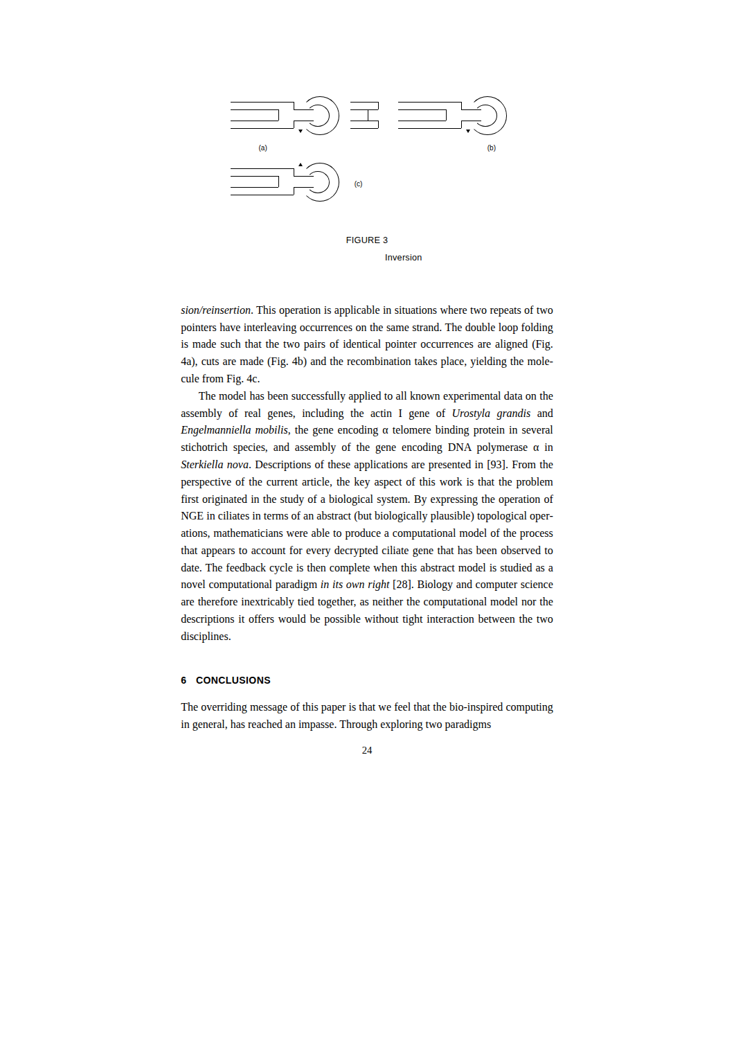(a)
(b)
(c)
FIGURE 3 Inversion
sion/reinsertion. This operation is applicable in situations where two repeats of two pointers have interleaving occurrences on the same strand. The double loop folding is made such that the two pairs of identical pointer occurrences are aligned (Fig. 4a), cuts are made (Fig. 4b) and the recombination takes place, yielding the molecule from Fig. 4c.
The model has been successfully applied to all known experimental data on the assembly of real genes, including the actin I gene of Urostyla grandis and Engelmanniella mobilis, the gene encoding α telomere binding protein in several stichotrich species, and assembly of the gene encoding DNA polymerase α in Sterkiella nova. Descriptions of these applications are presented in [93]. From the perspective of the current article, the key aspect of this work is that the problem first originated in the study of a biological system. By expressing the operation of NGE in ciliates in terms of an abstract (but biologically plausible) topological operations, mathematicians were able to produce a computational model of the process that appears to account for every decrypted ciliate gene that has been observed to date. The feedback cycle is then complete when this abstract model is studied as a novel computational paradigm in its own right [28]. Biology and computer science are therefore inextricably tied together, as neither the computational model nor the descriptions it offers would be possible without tight interaction between the two disciplines.
6 CONCLUSIONS
The overriding message of this paper is that we feel that the bio-inspired computing in general, has reached an impasse. Through exploring two paradigms
24